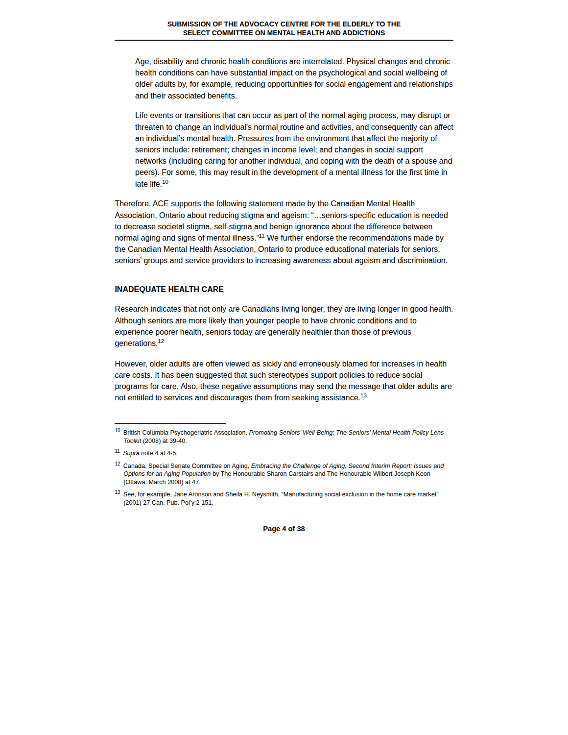SUBMISSION OF THE ADVOCACY CENTRE FOR THE ELDERLY TO THE
SELECT COMMITTEE ON MENTAL HEALTH AND ADDICTIONS
Age, disability and chronic health conditions are interrelated. Physical changes and chronic health conditions can have substantial impact on the psychological and social wellbeing of older adults by, for example, reducing opportunities for social engagement and relationships and their associated benefits.
Life events or transitions that can occur as part of the normal aging process, may disrupt or threaten to change an individual’s normal routine and activities, and consequently can affect an individual’s mental health. Pressures from the environment that affect the majority of seniors include: retirement; changes in income level; and changes in social support networks (including caring for another individual, and coping with the death of a spouse and peers). For some, this may result in the development of a mental illness for the first time in late life.10
Therefore, ACE supports the following statement made by the Canadian Mental Health Association, Ontario about reducing stigma and ageism: “…seniors-specific education is needed to decrease societal stigma, self-stigma and benign ignorance about the difference between normal aging and signs of mental illness.”11 We further endorse the recommendations made by the Canadian Mental Health Association, Ontario to produce educational materials for seniors, seniors’ groups and service providers to increasing awareness about ageism and discrimination.
Inadequate Health Care
Research indicates that not only are Canadians living longer, they are living longer in good health. Although seniors are more likely than younger people to have chronic conditions and to experience poorer health, seniors today are generally healthier than those of previous generations.12
However, older adults are often viewed as sickly and erroneously blamed for increases in health care costs. It has been suggested that such stereotypes support policies to reduce social programs for care. Also, these negative assumptions may send the message that older adults are not entitled to services and discourages them from seeking assistance.13
10 British Columbia Psychogeriatric Association, Promoting Seniors’ Well-Being: The Seniors’ Mental Health Policy Lens Toolkit (2008) at 39-40.
11 Supra note 4 at 4-5.
12 Canada, Special Senate Committee on Aging, Embracing the Challenge of Aging, Second Interim Report: Issues and Options for an Aging Population by The Honourable Sharon Carstairs and The Honourable Wilbert Joseph Keon (Ottawa: March 2008) at 47.
13 See, for example, Jane Aronson and Sheila H. Neysmith, “Manufacturing social exclusion in the home care market” (2001) 27 Can. Pub. Pol’y 2 151.
Page 4 of 38